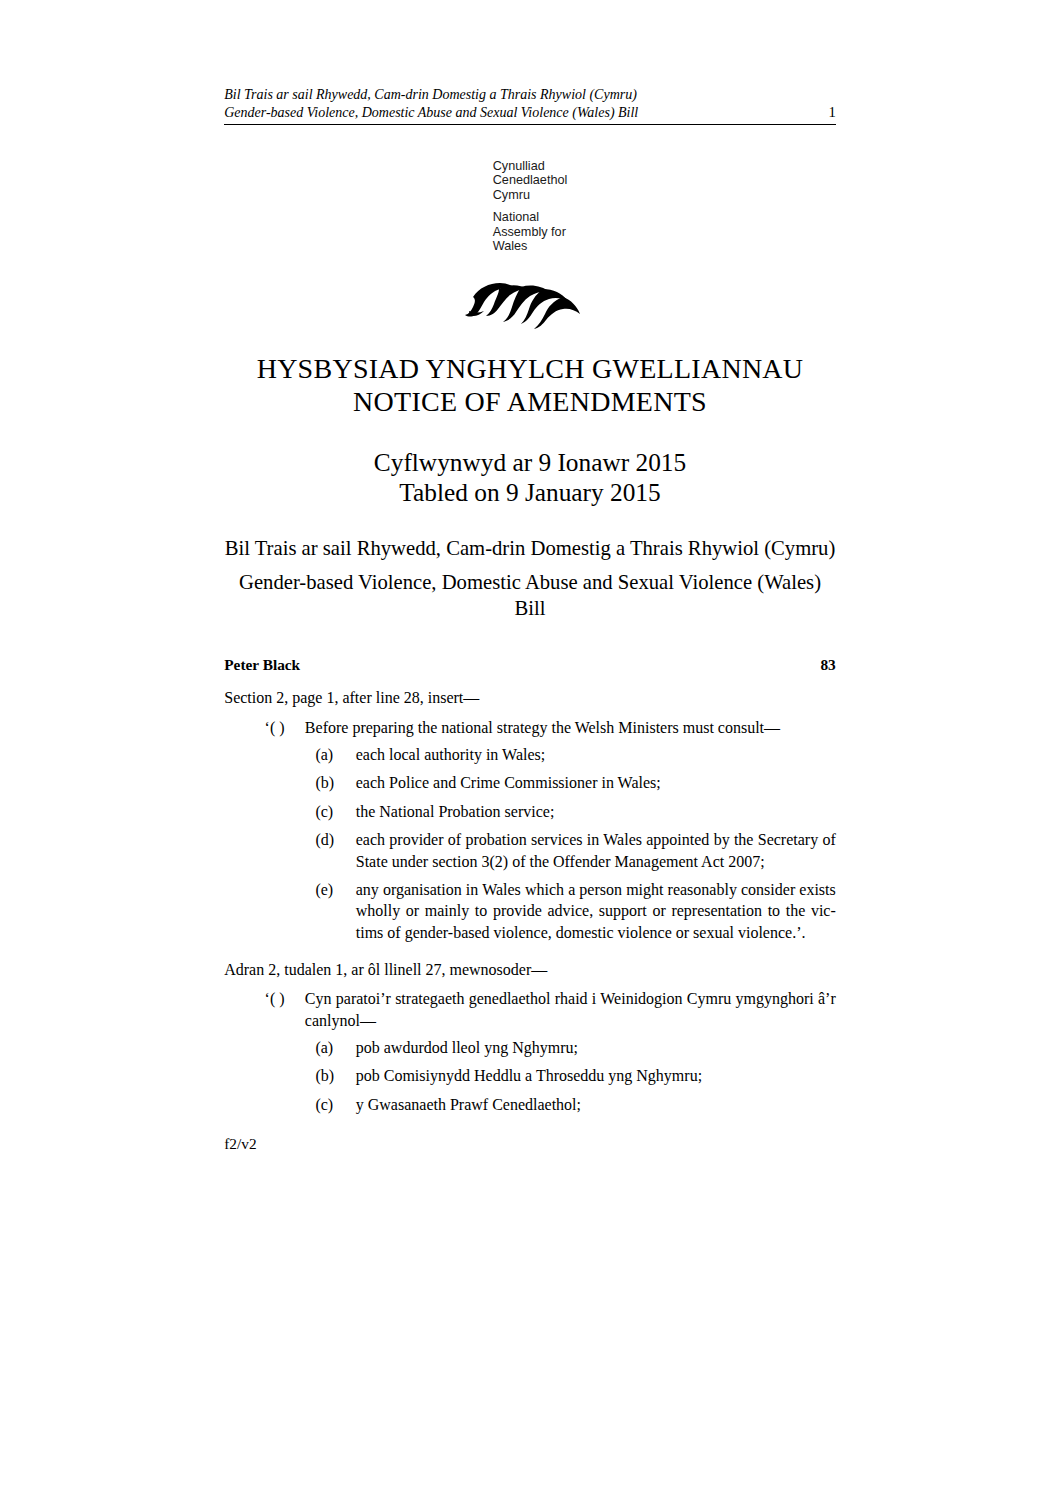Bil Trais ar sail Rhywedd, Cam-drin Domestig a Thrais Rhywiol (Cymru) Gender-based Violence, Domestic Abuse and Sexual Violence (Wales) Bill 1
Cynulliad
Cenedlaethol
Cymru National
Assembly for
Wales
HYSBYSIAD YNGHYLCH GWELLIANNAU NOTICE OF AMENDMENTS
Cyflwynwyd ar 9 Ionawr 2015 Tabled on 9 January 2015
Bil Trais ar sail Rhywedd, Cam-drin Domestig a Thrais Rhywiol (Cymru) Gender-based Violence, Domestic Abuse and Sexual Violence (Wales) Bill
Peter Black 83
Section 2, page 1, after line 28, insert—
‘( ) Before preparing the national strategy the Welsh Ministers must consult—
(a) each local authority in Wales;
(b) each Police and Crime Commissioner in Wales;
(c) the National Probation service;
(d) each provider of probation services in Wales appointed by the Secretary of State under section 3(2) of the Offender Management Act 2007;
(e) any organisation in Wales which a person might reasonably consider exists wholly or mainly to provide advice, support or representation to the victims of gender-based violence, domestic violence or sexual violence.’.
Adran 2, tudalen 1, ar ôl llinell 27, mewnosoder—
‘( ) Cyn paratoi’r strategaeth genedlaethol rhaid i Weinidogion Cymru ymgynghori â’r canlynol—
(a) pob awdurdod lleol yng Nghymru;
(b) pob Comisiynydd Heddlu a Throseddu yng Nghymru;
(c) y Gwasanaeth Prawf Cenedlaethol;
f2/v2